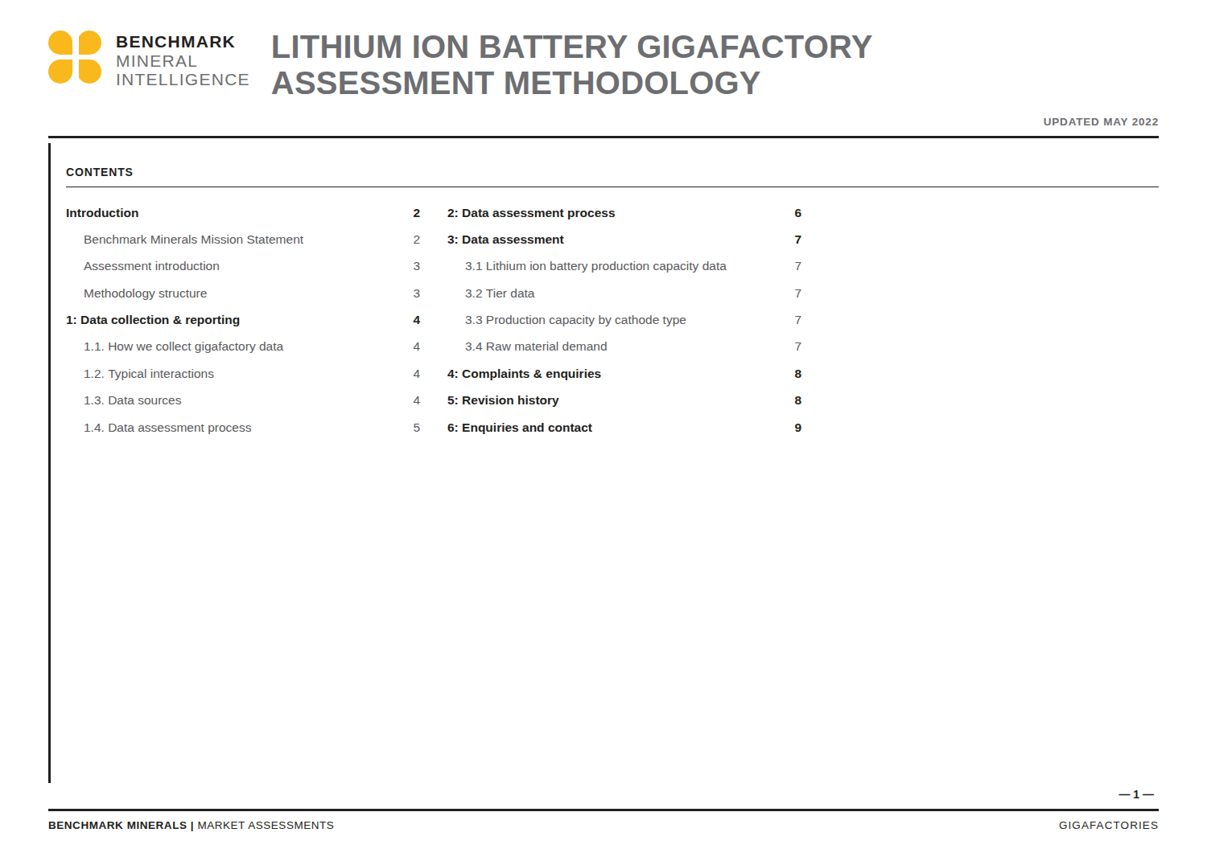BENCHMARK
MINERAL
INTELLIGENCE
LITHIUM ION BATTERY GIGAFACTORY
ASSESSMENT METHODOLOGY
UPDATED MAY 2022
CONTENTS
| Introduction | 2 |
| Benchmark Minerals Mission Statement | 2 |
| Assessment introduction | 3 |
| Methodology structure | 3 |
| 1: Data collection & reporting | 4 |
| 1.1. How we collect gigafactory data | 4 |
| 1.2. Typical interactions | 4 |
| 1.3. Data sources | 4 |
| 1.4. Data assessment process | 5 |
| 2: Data assessment process | 6 |
| 3: Data assessment | 7 |
| 3.1 Lithium ion battery production capacity data | 7 |
| 3.2 Tier data | 7 |
| 3.3 Production capacity by cathode type | 7 |
| 3.4 Raw material demand | 7 |
| 4: Complaints & enquiries | 8 |
| 5: Revision history | 8 |
| 6: Enquiries and contact | 9 |
1
BENCHMARK MINERALS | MARKET ASSESSMENTS
GIGAFACTORIES